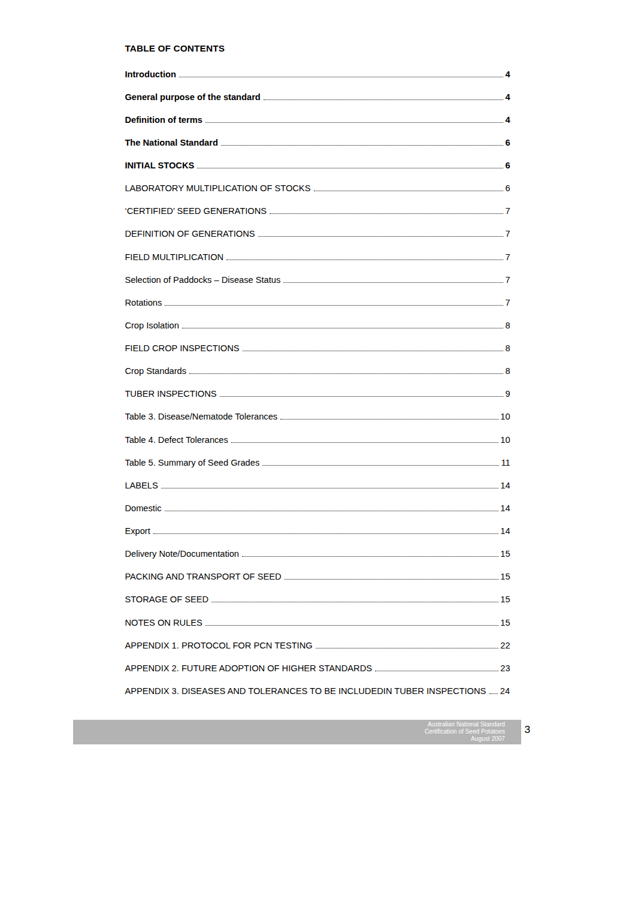TABLE OF CONTENTS
Introduction 4
General purpose of the standard 4
Definition of terms 4
The National Standard 6
INITIAL STOCKS 6
LABORATORY MULTIPLICATION OF STOCKS 6
‘CERTIFIED’ SEED GENERATIONS 7
DEFINITION OF GENERATIONS 7
FIELD MULTIPLICATION 7
Selection of Paddocks – Disease Status 7
Rotations 7
Crop Isolation 8
FIELD CROP INSPECTIONS 8
Crop Standards 8
TUBER INSPECTIONS 9
Table 3. Disease/Nematode Tolerances 10
Table 4. Defect Tolerances 10
Table 5. Summary of Seed Grades 11
LABELS 14
Domestic 14
Export 14
Delivery Note/Documentation 15
PACKING AND TRANSPORT OF SEED 15
STORAGE OF SEED 15
NOTES ON RULES 15
APPENDIX 1. PROTOCOL FOR PCN TESTING 22
APPENDIX 2. FUTURE ADOPTION OF HIGHER STANDARDS 23
APPENDIX 3. DISEASES AND TOLERANCES TO BE INCLUDED IN TUBER INSPECTIONS 24
Australian National Standard
Certification of Seed Potatoes
August 2007
3